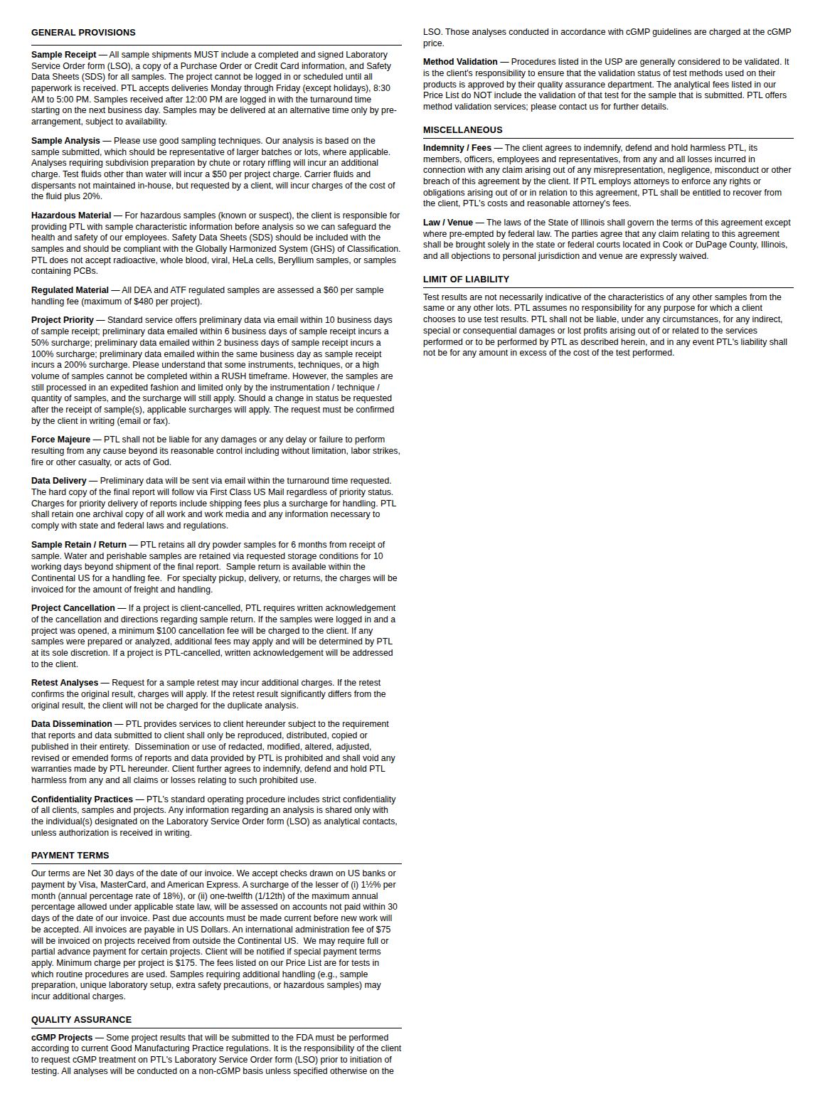General Provisions
Sample Receipt — All sample shipments MUST include a completed and signed Laboratory Service Order form (LSO), a copy of a Purchase Order or Credit Card information, and Safety Data Sheets (SDS) for all samples. The project cannot be logged in or scheduled until all paperwork is received. PTL accepts deliveries Monday through Friday (except holidays), 8:30 AM to 5:00 PM. Samples received after 12:00 PM are logged in with the turnaround time starting on the next business day. Samples may be delivered at an alternative time only by pre-arrangement, subject to availability.
Sample Analysis — Please use good sampling techniques. Our analysis is based on the sample submitted, which should be representative of larger batches or lots, where applicable. Analyses requiring subdivision preparation by chute or rotary riffling will incur an additional charge. Test fluids other than water will incur a $50 per project charge. Carrier fluids and dispersants not maintained in-house, but requested by a client, will incur charges of the cost of the fluid plus 20%.
Hazardous Material — For hazardous samples (known or suspect), the client is responsible for providing PTL with sample characteristic information before analysis so we can safeguard the health and safety of our employees. Safety Data Sheets (SDS) should be included with the samples and should be compliant with the Globally Harmonized System (GHS) of Classification. PTL does not accept radioactive, whole blood, viral, HeLa cells, Beryllium samples, or samples containing PCBs.
Regulated Material — All DEA and ATF regulated samples are assessed a $60 per sample handling fee (maximum of $480 per project).
Project Priority — Standard service offers preliminary data via email within 10 business days of sample receipt; preliminary data emailed within 6 business days of sample receipt incurs a 50% surcharge; preliminary data emailed within 2 business days of sample receipt incurs a 100% surcharge; preliminary data emailed within the same business day as sample receipt incurs a 200% surcharge. Please understand that some instruments, techniques, or a high volume of samples cannot be completed within a RUSH timeframe. However, the samples are still processed in an expedited fashion and limited only by the instrumentation / technique / quantity of samples, and the surcharge will still apply. Should a change in status be requested after the receipt of sample(s), applicable surcharges will apply. The request must be confirmed by the client in writing (email or fax).
Force Majeure — PTL shall not be liable for any damages or any delay or failure to perform resulting from any cause beyond its reasonable control including without limitation, labor strikes, fire or other casualty, or acts of God.
Data Delivery — Preliminary data will be sent via email within the turnaround time requested. The hard copy of the final report will follow via First Class US Mail regardless of priority status. Charges for priority delivery of reports include shipping fees plus a surcharge for handling. PTL shall retain one archival copy of all work and work media and any information necessary to comply with state and federal laws and regulations.
Sample Retain / Return — PTL retains all dry powder samples for 6 months from receipt of sample. Water and perishable samples are retained via requested storage conditions for 10 working days beyond shipment of the final report. Sample return is available within the Continental US for a handling fee. For specialty pickup, delivery, or returns, the charges will be invoiced for the amount of freight and handling.
Project Cancellation — If a project is client-cancelled, PTL requires written acknowledgement of the cancellation and directions regarding sample return. If the samples were logged in and a project was opened, a minimum $100 cancellation fee will be charged to the client. If any samples were prepared or analyzed, additional fees may apply and will be determined by PTL at its sole discretion. If a project is PTL-cancelled, written acknowledgement will be addressed to the client.
Retest Analyses — Request for a sample retest may incur additional charges. If the retest confirms the original result, charges will apply. If the retest result significantly differs from the original result, the client will not be charged for the duplicate analysis.
Data Dissemination — PTL provides services to client hereunder subject to the requirement that reports and data submitted to client shall only be reproduced, distributed, copied or published in their entirety. Dissemination or use of redacted, modified, altered, adjusted, revised or emended forms of reports and data provided by PTL is prohibited and shall void any warranties made by PTL hereunder. Client further agrees to indemnify, defend and hold PTL harmless from any and all claims or losses relating to such prohibited use.
Confidentiality Practices — PTL's standard operating procedure includes strict confidentiality of all clients, samples and projects. Any information regarding an analysis is shared only with the individual(s) designated on the Laboratory Service Order form (LSO) as analytical contacts, unless authorization is received in writing.
Payment Terms
Our terms are Net 30 days of the date of our invoice. We accept checks drawn on US banks or payment by Visa, MasterCard, and American Express. A surcharge of the lesser of (i) 1½% per month (annual percentage rate of 18%), or (ii) one-twelfth (1/12th) of the maximum annual percentage allowed under applicable state law, will be assessed on accounts not paid within 30 days of the date of our invoice. Past due accounts must be made current before new work will be accepted. All invoices are payable in US Dollars. An international administration fee of $75 will be invoiced on projects received from outside the Continental US. We may require full or partial advance payment for certain projects. Client will be notified if special payment terms apply. Minimum charge per project is $175. The fees listed on our Price List are for tests in which routine procedures are used. Samples requiring additional handling (e.g., sample preparation, unique laboratory setup, extra safety precautions, or hazardous samples) may incur additional charges.
Quality Assurance
cGMP Projects — Some project results that will be submitted to the FDA must be performed according to current Good Manufacturing Practice regulations. It is the responsibility of the client to request cGMP treatment on PTL's Laboratory Service Order form (LSO) prior to initiation of testing. All analyses will be conducted on a non-cGMP basis unless specified otherwise on the LSO. Those analyses conducted in accordance with cGMP guidelines are charged at the cGMP price.
Method Validation — Procedures listed in the USP are generally considered to be validated. It is the client's responsibility to ensure that the validation status of test methods used on their products is approved by their quality assurance department. The analytical fees listed in our Price List do NOT include the validation of that test for the sample that is submitted. PTL offers method validation services; please contact us for further details.
Miscellaneous
Indemnity / Fees — The client agrees to indemnify, defend and hold harmless PTL, its members, officers, employees and representatives, from any and all losses incurred in connection with any claim arising out of any misrepresentation, negligence, misconduct or other breach of this agreement by the client. If PTL employs attorneys to enforce any rights or obligations arising out of or in relation to this agreement, PTL shall be entitled to recover from the client, PTL's costs and reasonable attorney's fees.
Law / Venue — The laws of the State of Illinois shall govern the terms of this agreement except where pre-empted by federal law. The parties agree that any claim relating to this agreement shall be brought solely in the state or federal courts located in Cook or DuPage County, Illinois, and all objections to personal jurisdiction and venue are expressly waived.
Limit of Liability
Test results are not necessarily indicative of the characteristics of any other samples from the same or any other lots. PTL assumes no responsibility for any purpose for which a client chooses to use test results. PTL shall not be liable, under any circumstances, for any indirect, special or consequential damages or lost profits arising out of or related to the services performed or to be performed by PTL as described herein, and in any event PTL's liability shall not be for any amount in excess of the cost of the test performed.